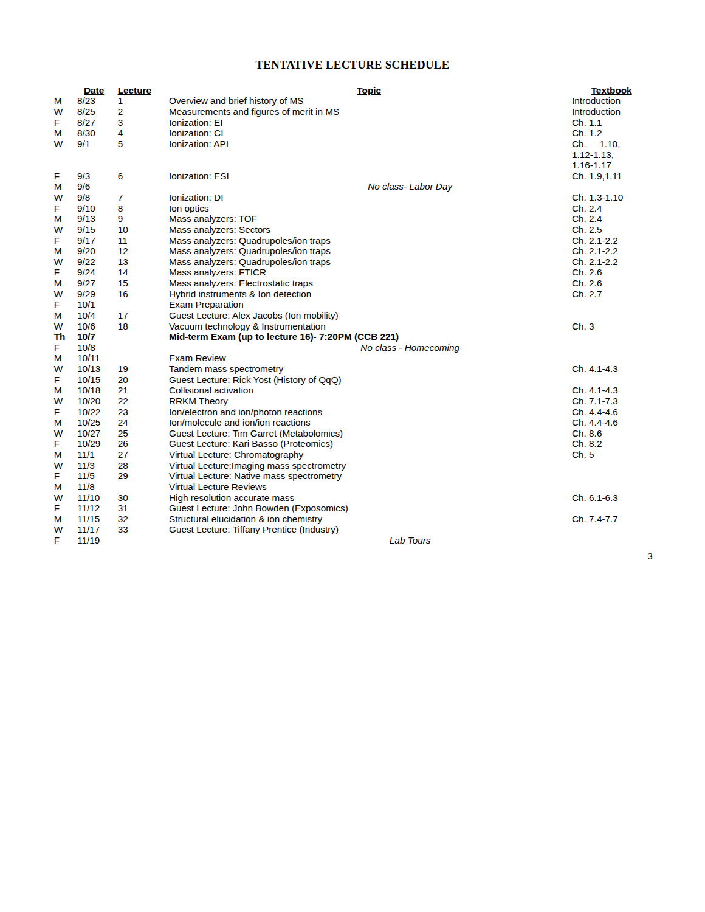TENTATIVE LECTURE SCHEDULE
| | Date | Lecture | Topic | Textbook |
| --- | --- | --- | --- | --- |
| M | 8/23 | 1 | Overview and brief history of MS | Introduction |
| W | 8/25 | 2 | Measurements and figures of merit in MS | Introduction |
| F | 8/27 | 3 | Ionization: EI | Ch. 1.1 |
| M | 8/30 | 4 | Ionization: CI | Ch. 1.2 |
| W | 9/1 | 5 | Ionization: API | Ch. 1.10, 1.12-1.13, 1.16-1.17 |
| F | 9/3 | 6 | Ionization: ESI | Ch. 1.9,1.11 |
| M | 9/6 | | No class- Labor Day |
| W | 9/8 | 7 | Ionization: DI | Ch. 1.3-1.10 |
| F | 9/10 | 8 | Ion optics | Ch. 2.4 |
| M | 9/13 | 9 | Mass analyzers: TOF | Ch. 2.4 |
| W | 9/15 | 10 | Mass analyzers: Sectors | Ch. 2.5 |
| F | 9/17 | 11 | Mass analyzers: Quadrupoles/ion traps | Ch. 2.1-2.2 |
| M | 9/20 | 12 | Mass analyzers: Quadrupoles/ion traps | Ch. 2.1-2.2 |
| W | 9/22 | 13 | Mass analyzers: Quadrupoles/ion traps | Ch. 2.1-2.2 |
| F | 9/24 | 14 | Mass analyzers: FTICR | Ch. 2.6 |
| M | 9/27 | 15 | Mass analyzers: Electrostatic traps | Ch. 2.6 |
| W | 9/29 | 16 | Hybrid instruments & Ion detection | Ch. 2.7 |
| F | 10/1 | | Exam Preparation | |
| M | 10/4 | 17 | Guest Lecture: Alex Jacobs (Ion mobility) | |
| W | 10/6 | 18 | Vacuum technology & Instrumentation | Ch. 3 |
| Th | 10/7 | | Mid-term Exam (up to lecture 16)- 7:20PM (CCB 221) |
| F | 10/8 | | No class - Homecoming |
| M | 10/11 | | Exam Review | |
| W | 10/13 | 19 | Tandem mass spectrometry | Ch. 4.1-4.3 |
| F | 10/15 | 20 | Guest Lecture: Rick Yost (History of QqQ) | |
| M | 10/18 | 21 | Collisional activation | Ch. 4.1-4.3 |
| W | 10/20 | 22 | RRKM Theory | Ch. 7.1-7.3 |
| F | 10/22 | 23 | Ion/electron and ion/photon reactions | Ch. 4.4-4.6 |
| M | 10/25 | 24 | Ion/molecule and ion/ion reactions | Ch. 4.4-4.6 |
| W | 10/27 | 25 | Guest Lecture: Tim Garret (Metabolomics) | Ch. 8.6 |
| F | 10/29 | 26 | Guest Lecture: Kari Basso (Proteomics) | Ch. 8.2 |
| M | 11/1 | 27 | Virtual Lecture: Chromatography | Ch. 5 |
| W | 11/3 | 28 | Virtual Lecture:Imaging mass spectrometry | |
| F | 11/5 | 29 | Virtual Lecture: Native mass spectrometry | |
| M | 11/8 | | Virtual Lecture Reviews | |
| W | 11/10 | 30 | High resolution accurate mass | Ch. 6.1-6.3 |
| F | 11/12 | 31 | Guest Lecture: John Bowden (Exposomics) | |
| M | 11/15 | 32 | Structural elucidation & ion chemistry | Ch. 7.4-7.7 |
| W | 11/17 | 33 | Guest Lecture: Tiffany Prentice (Industry) | |
| F | 11/19 | | Lab Tours |
3